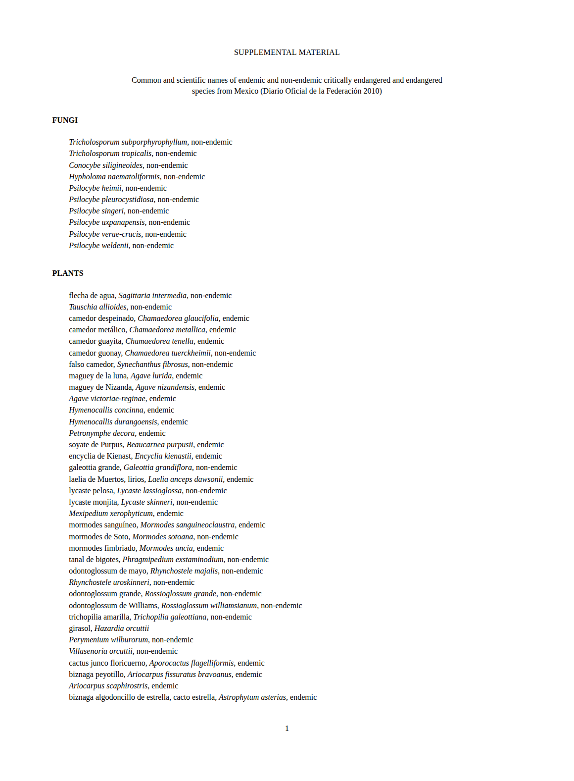SUPPLEMENTAL MATERIAL
Common and scientific names of endemic and non-endemic critically endangered and endangered
species from Mexico (Diario Oficial de la Federación 2010)
FUNGI
Tricholosporum subporphyrophyllum, non-endemic
Tricholosporum tropicalis, non-endemic
Conocybe siligineoides, non-endemic
Hypholoma naematoliformis, non-endemic
Psilocybe heimii, non-endemic
Psilocybe pleurocystidiosa, non-endemic
Psilocybe singeri, non-endemic
Psilocybe uxpanapensis, non-endemic
Psilocybe verae-crucis, non-endemic
Psilocybe weldenii, non-endemic
PLANTS
flecha de agua, Sagittaria intermedia, non-endemic
Tauschia allioides, non-endemic
camedor despeinado, Chamaedorea glaucifolia, endemic
camedor metálico, Chamaedorea metallica, endemic
camedor guayita, Chamaedorea tenella, endemic
camedor guonay, Chamaedorea tuerckheimii, non-endemic
falso camedor, Synechanthus fibrosus, non-endemic
maguey de la luna, Agave lurida, endemic
maguey de Nizanda, Agave nizandensis, endemic
Agave victoriae-reginae, endemic
Hymenocallis concinna, endemic
Hymenocallis durangoensis, endemic
Petronymphe decora, endemic
soyate de Purpus, Beaucarnea purpusii, endemic
encyclia de Kienast, Encyclia kienastii, endemic
galeottia grande, Galeottia grandiflora, non-endemic
laelia de Muertos, lirios, Laelia anceps dawsonii, endemic
lycaste pelosa, Lycaste lassioglossa, non-endemic
lycaste monjita, Lycaste skinneri, non-endemic
Mexipedium xerophyticum, endemic
mormodes sanguíneo, Mormodes sanguineoclaustra, endemic
mormodes de Soto, Mormodes sotoana, non-endemic
mormodes fimbriado, Mormodes uncia, endemic
tanal de bigotes, Phragmipedium exstaminodium, non-endemic
odontoglossum de mayo, Rhynchostele majalis, non-endemic
Rhynchostele uroskinneri, non-endemic
odontoglossum grande, Rossioglossum grande, non-endemic
odontoglossum de Williams, Rossioglossum williamsianum, non-endemic
trichopilia amarilla, Trichopilia galeottiana, non-endemic
girasol, Hazardia orcuttii
Perymenium wilburorum, non-endemic
Villasenoria orcuttii, non-endemic
cactus junco floricuerno, Aporocactus flagelliformis, endemic
biznaga peyotillo, Ariocarpus fissuratus bravoanus, endemic
Ariocarpus scaphirostris, endemic
biznaga algodoncillo de estrella, cacto estrella, Astrophytum asterias, endemic
1